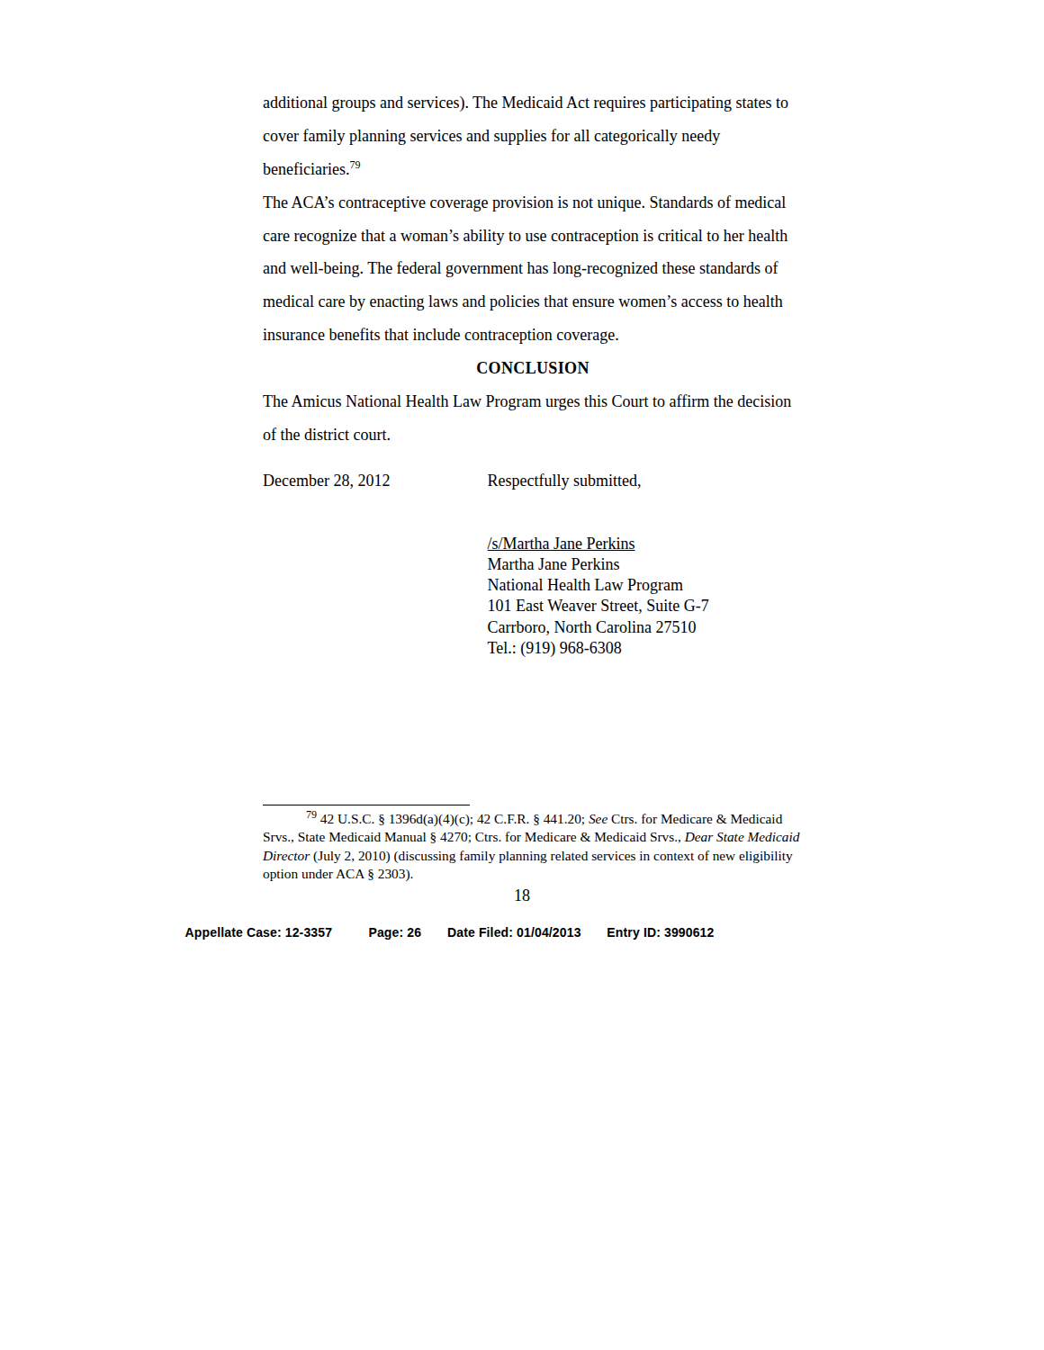additional groups and services). The Medicaid Act requires participating states to cover family planning services and supplies for all categorically needy beneficiaries.79
The ACA’s contraceptive coverage provision is not unique. Standards of medical care recognize that a woman’s ability to use contraception is critical to her health and well-being. The federal government has long-recognized these standards of medical care by enacting laws and policies that ensure women’s access to health insurance benefits that include contraception coverage.
CONCLUSION
The Amicus National Health Law Program urges this Court to affirm the decision of the district court.
December 28, 2012
Respectfully submitted,
/s/Martha Jane Perkins
Martha Jane Perkins
National Health Law Program
101 East Weaver Street, Suite G-7
Carrboro, North Carolina 27510
Tel.: (919) 968-6308
79 42 U.S.C. § 1396d(a)(4)(c); 42 C.F.R. § 441.20; See Ctrs. for Medicare & Medicaid Srvs., State Medicaid Manual § 4270; Ctrs. for Medicare & Medicaid Srvs., Dear State Medicaid Director (July 2, 2010) (discussing family planning related services in context of new eligibility option under ACA § 2303).
18
Appellate Case: 12-3357 Page: 26 Date Filed: 01/04/2013 Entry ID: 3990612